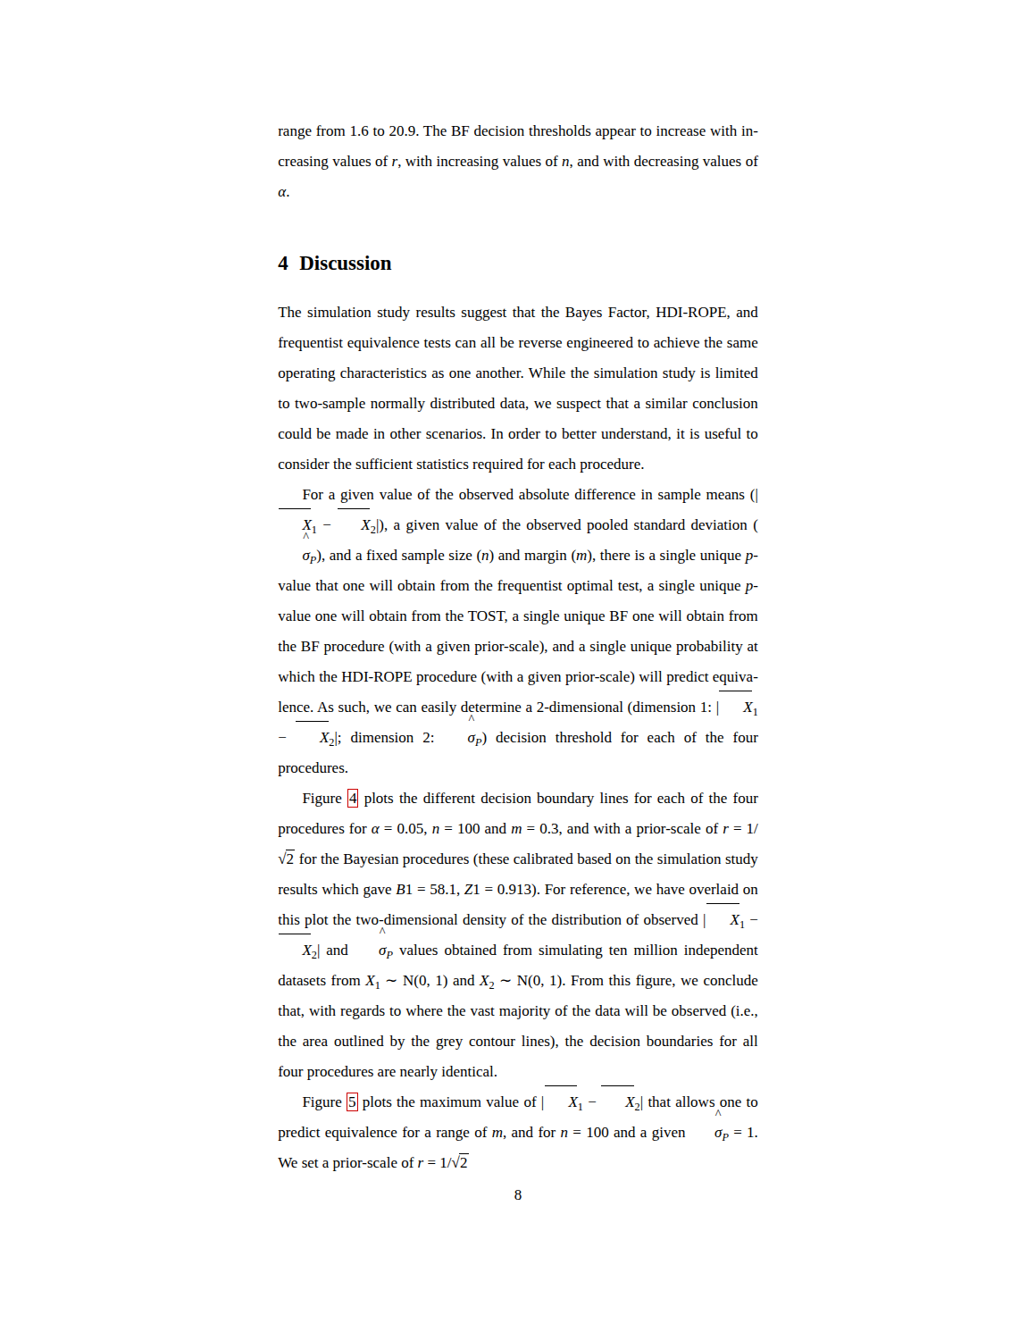range from 1.6 to 20.9. The BF decision thresholds appear to increase with increasing values of r, with increasing values of n, and with decreasing values of α.
4 Discussion
The simulation study results suggest that the Bayes Factor, HDI-ROPE, and frequentist equivalence tests can all be reverse engineered to achieve the same operating characteristics as one another. While the simulation study is limited to two-sample normally distributed data, we suspect that a similar conclusion could be made in other scenarios. In order to better understand, it is useful to consider the sufficient statistics required for each procedure.
For a given value of the observed absolute difference in sample means (|X1 − X2|), a given value of the observed pooled standard deviation (σP), and a fixed sample size (n) and margin (m), there is a single unique p-value that one will obtain from the frequentist optimal test, a single unique p-value one will obtain from the TOST, a single unique BF one will obtain from the BF procedure (with a given prior-scale), and a single unique probability at which the HDI-ROPE procedure (with a given prior-scale) will predict equivalence. As such, we can easily determine a 2-dimensional (dimension 1: |X1 − X2|; dimension 2: σP) decision threshold for each of the four procedures.
Figure 4 plots the different decision boundary lines for each of the four procedures for α = 0.05, n = 100 and m = 0.3, and with a prior-scale of r = 1/√2 for the Bayesian procedures (these calibrated based on the simulation study results which gave B1 = 58.1, Z1 = 0.913). For reference, we have overlaid on this plot the two-dimensional density of the distribution of observed |X1 − X2| and σP values obtained from simulating ten million independent datasets from X1 ∼ N(0, 1) and X2 ∼ N(0, 1). From this figure, we conclude that, with regards to where the vast majority of the data will be observed (i.e., the area outlined by the grey contour lines), the decision boundaries for all four procedures are nearly identical.
Figure 5 plots the maximum value of |X1 − X2| that allows one to predict equivalence for a range of m, and for n = 100 and a given σP = 1. We set a prior-scale of r = 1/√2
8